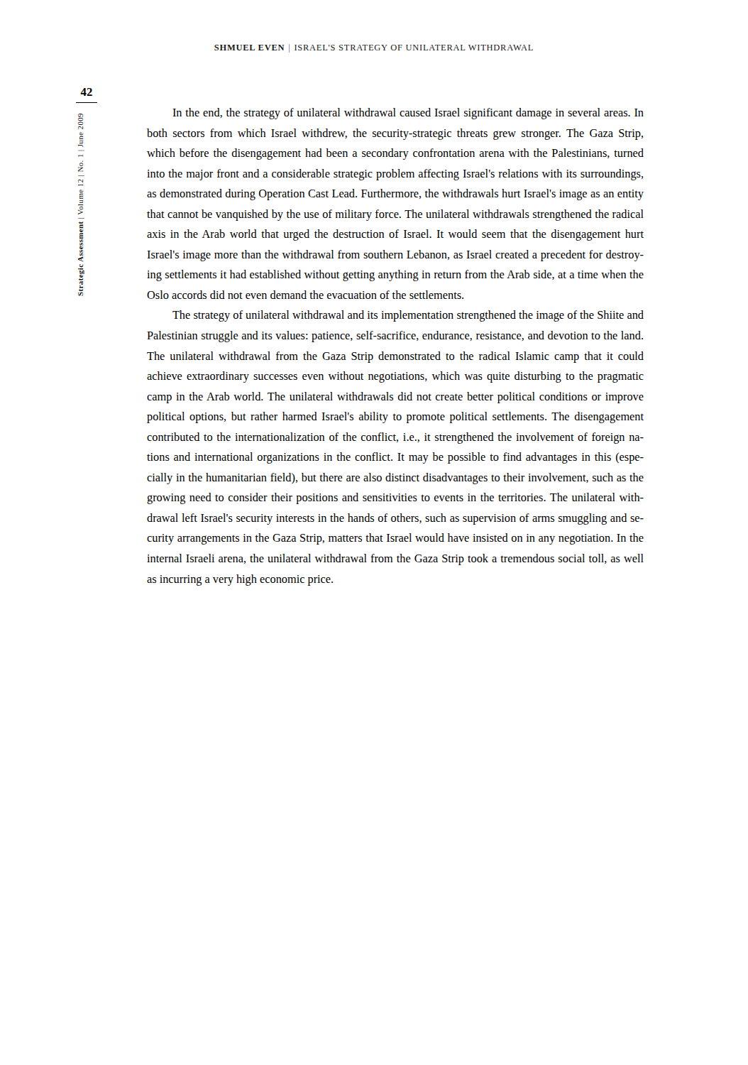SHMUEL EVEN|ISRAEL'S STRATEGY OF UNILATERAL WITHDRAWAL
42
Strategic Assessment | Volume 12 | No. 1 | June 2009
In the end, the strategy of unilateral withdrawal caused Israel significant damage in several areas. In both sectors from which Israel withdrew, the security-strategic threats grew stronger. The Gaza Strip, which before the disengagement had been a secondary confrontation arena with the Palestinians, turned into the major front and a considerable strategic problem affecting Israel's relations with its surroundings, as demonstrated during Operation Cast Lead. Furthermore, the withdrawals hurt Israel's image as an entity that cannot be vanquished by the use of military force. The unilateral withdrawals strengthened the radical axis in the Arab world that urged the destruction of Israel. It would seem that the disengagement hurt Israel's image more than the withdrawal from southern Lebanon, as Israel created a precedent for destroying settlements it had established without getting anything in return from the Arab side, at a time when the Oslo accords did not even demand the evacuation of the settlements.
The strategy of unilateral withdrawal and its implementation strengthened the image of the Shiite and Palestinian struggle and its values: patience, self-sacrifice, endurance, resistance, and devotion to the land. The unilateral withdrawal from the Gaza Strip demonstrated to the radical Islamic camp that it could achieve extraordinary successes even without negotiations, which was quite disturbing to the pragmatic camp in the Arab world. The unilateral withdrawals did not create better political conditions or improve political options, but rather harmed Israel's ability to promote political settlements. The disengagement contributed to the internationalization of the conflict, i.e., it strengthened the involvement of foreign nations and international organizations in the conflict. It may be possible to find advantages in this (especially in the humanitarian field), but there are also distinct disadvantages to their involvement, such as the growing need to consider their positions and sensitivities to events in the territories. The unilateral withdrawal left Israel's security interests in the hands of others, such as supervision of arms smuggling and security arrangements in the Gaza Strip, matters that Israel would have insisted on in any negotiation. In the internal Israeli arena, the unilateral withdrawal from the Gaza Strip took a tremendous social toll, as well as incurring a very high economic price.